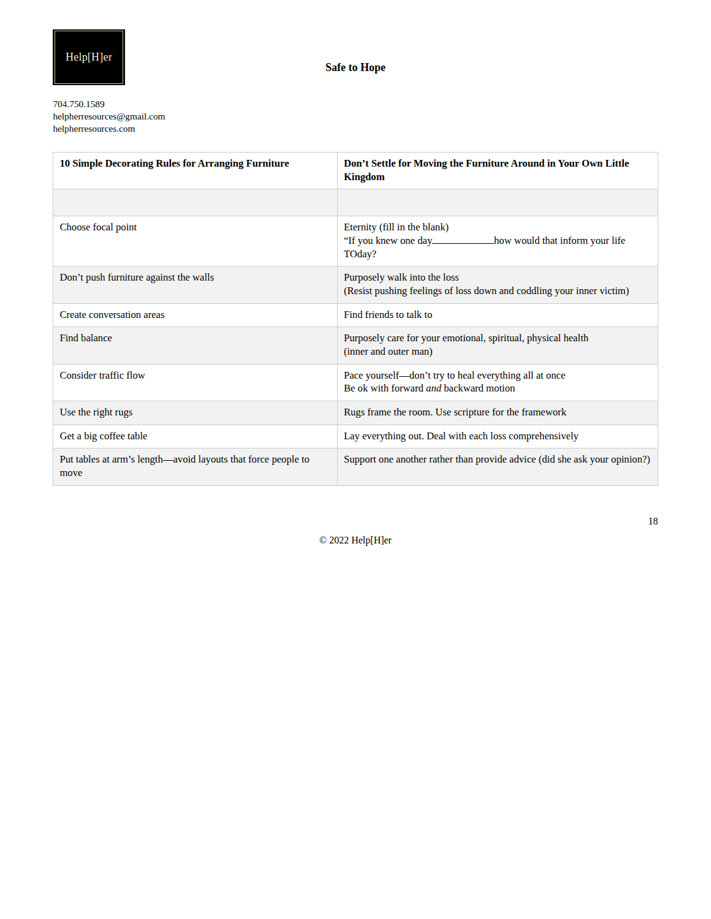Help[H]er
Safe to Hope
704.750.1589
helpherresources@gmail.com
helpherresources.com
| 10 Simple Decorating Rules for Arranging Furniture | Don’t Settle for Moving the Furniture Around in Your Own Little Kingdom |
| --- | --- |
| Choose focal point | Eternity (fill in the blank) “If you knew one day how would that inform your life TOday? |
| Don’t push furniture against the walls | Purposely walk into the loss (Resist pushing feelings of loss down and coddling your inner victim) |
| Create conversation areas | Find friends to talk to |
| Find balance | Purposely care for your emotional, spiritual, physical health (inner and outer man) |
| Consider traffic flow | Pace yourself—don’t try to heal everything all at once Be ok with forward and backward motion |
| Use the right rugs | Rugs frame the room. Use scripture for the framework |
| Get a big coffee table | Lay everything out. Deal with each loss comprehensively |
| Put tables at arm’s length—avoid layouts that force people to move | Support one another rather than provide advice (did she ask your opinion?) |
18
© 2022 Help[H]er